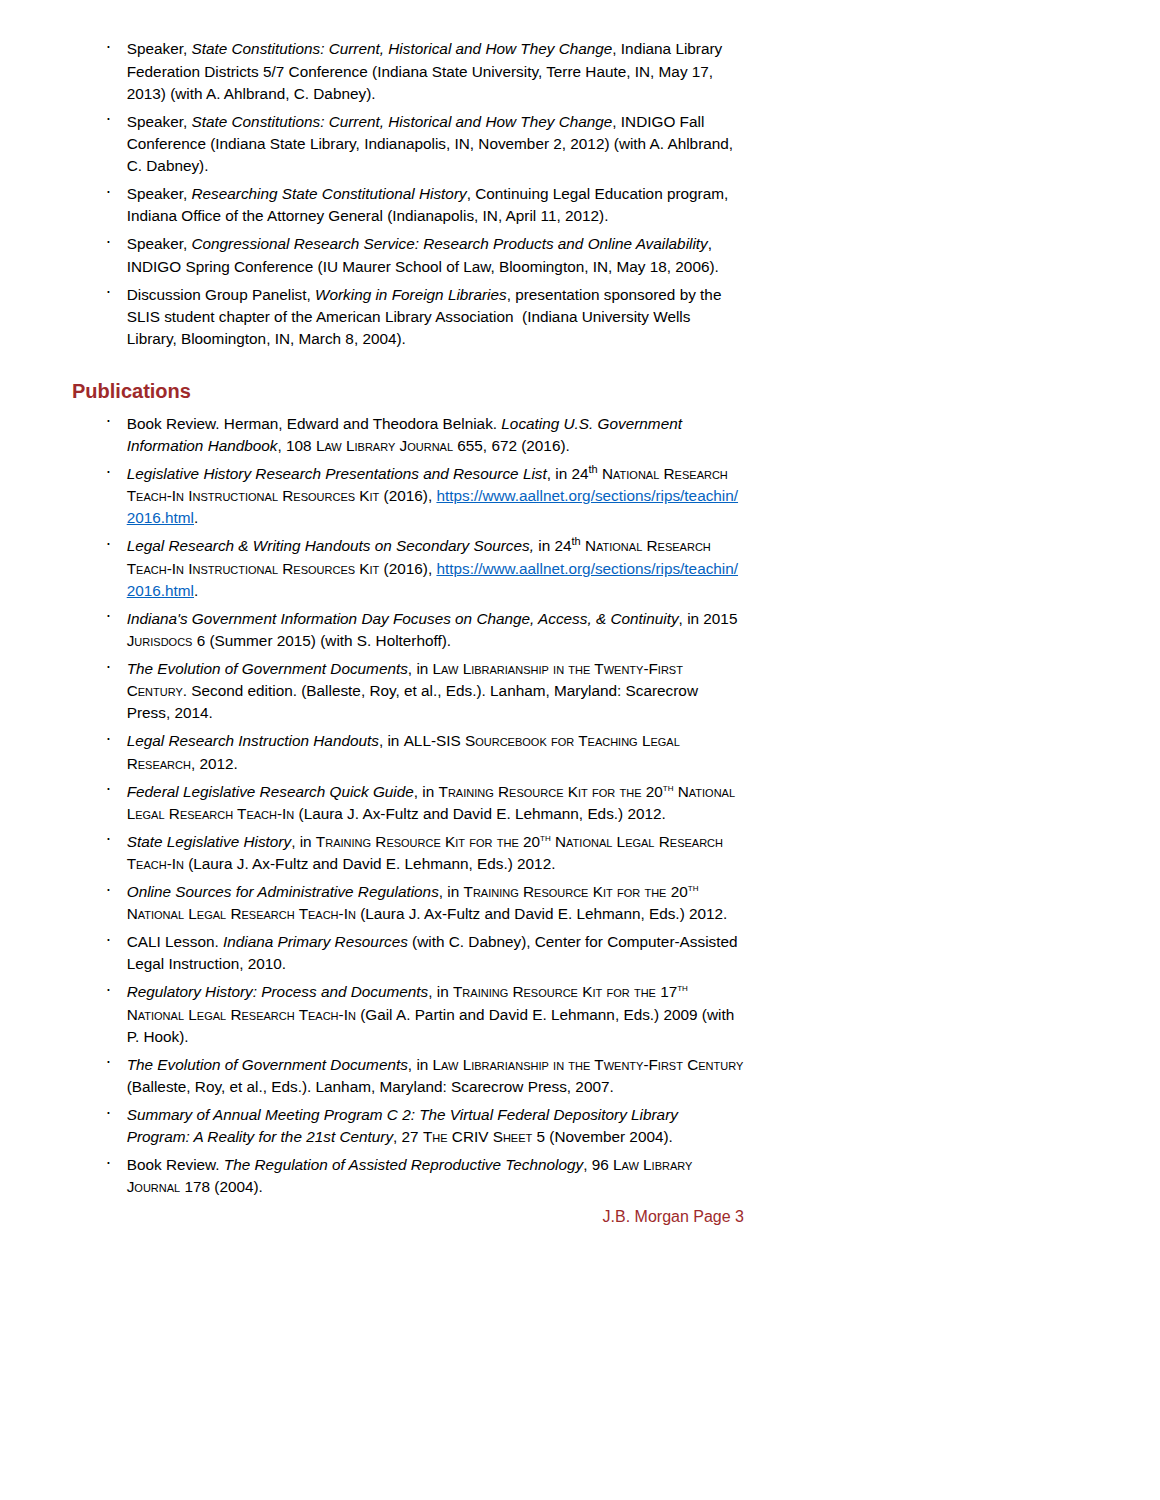Speaker, State Constitutions: Current, Historical and How They Change, Indiana Library Federation Districts 5/7 Conference (Indiana State University, Terre Haute, IN, May 17, 2013) (with A. Ahlbrand, C. Dabney).
Speaker, State Constitutions: Current, Historical and How They Change, INDIGO Fall Conference (Indiana State Library, Indianapolis, IN, November 2, 2012) (with A. Ahlbrand, C. Dabney).
Speaker, Researching State Constitutional History, Continuing Legal Education program, Indiana Office of the Attorney General (Indianapolis, IN, April 11, 2012).
Speaker, Congressional Research Service: Research Products and Online Availability, INDIGO Spring Conference (IU Maurer School of Law, Bloomington, IN, May 18, 2006).
Discussion Group Panelist, Working in Foreign Libraries, presentation sponsored by the SLIS student chapter of the American Library Association (Indiana University Wells Library, Bloomington, IN, March 8, 2004).
Publications
Book Review. Herman, Edward and Theodora Belniak. Locating U.S. Government Information Handbook, 108 Law Library Journal 655, 672 (2016).
Legislative History Research Presentations and Resource List, in 24th National Research Teach-In Instructional Resources Kit (2016), https://www.aallnet.org/sections/rips/teachin/2016.html.
Legal Research & Writing Handouts on Secondary Sources, in 24th National Research Teach-In Instructional Resources Kit (2016), https://www.aallnet.org/sections/rips/teachin/2016.html.
Indiana's Government Information Day Focuses on Change, Access, & Continuity, in 2015 Jurisdocs 6 (Summer 2015) (with S. Holterhoff).
The Evolution of Government Documents, in Law Librarianship in the Twenty-First Century. Second edition. (Balleste, Roy, et al., Eds.). Lanham, Maryland: Scarecrow Press, 2014.
Legal Research Instruction Handouts, in ALL-SIS Sourcebook for Teaching Legal Research, 2012.
Federal Legislative Research Quick Guide, in Training Resource Kit for the 20th National Legal Research Teach-In (Laura J. Ax-Fultz and David E. Lehmann, Eds.) 2012.
State Legislative History, in Training Resource Kit for the 20th National Legal Research Teach-In (Laura J. Ax-Fultz and David E. Lehmann, Eds.) 2012.
Online Sources for Administrative Regulations, in Training Resource Kit for the 20th National Legal Research Teach-In (Laura J. Ax-Fultz and David E. Lehmann, Eds.) 2012.
CALI Lesson. Indiana Primary Resources (with C. Dabney), Center for Computer-Assisted Legal Instruction, 2010.
Regulatory History: Process and Documents, in Training Resource Kit for the 17th National Legal Research Teach-In (Gail A. Partin and David E. Lehmann, Eds.) 2009 (with P. Hook).
The Evolution of Government Documents, in Law Librarianship in the Twenty-First Century (Balleste, Roy, et al., Eds.). Lanham, Maryland: Scarecrow Press, 2007.
Summary of Annual Meeting Program C 2: The Virtual Federal Depository Library Program: A Reality for the 21st Century, 27 The CRIV Sheet 5 (November 2004).
Book Review. The Regulation of Assisted Reproductive Technology, 96 Law Library Journal 178 (2004).
J.B. Morgan Page 3